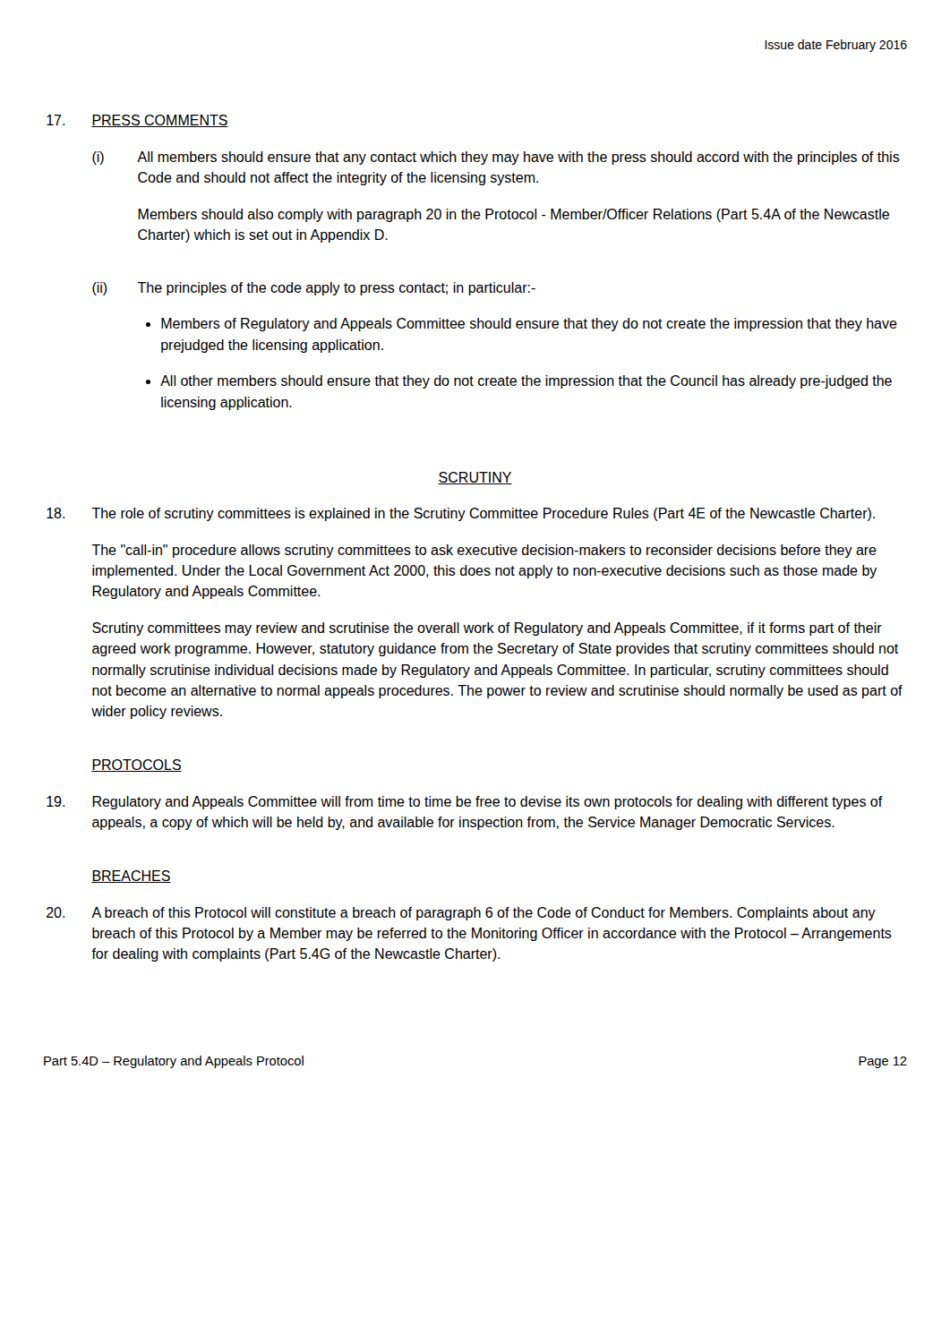Issue date February 2016
17.
PRESS COMMENTS
(i)
All members should ensure that any contact which they may have with the press should accord with the principles of this Code and should not affect the integrity of the licensing system.
Members should also comply with paragraph 20 in the Protocol - Member/Officer Relations (Part 5.4A of the Newcastle Charter) which is set out in Appendix D.
(ii)
The principles of the code apply to press contact; in particular:-
Members of Regulatory and Appeals Committee should ensure that they do not create the impression that they have prejudged the licensing application.
All other members should ensure that they do not create the impression that the Council has already pre-judged the licensing application.
SCRUTINY
18.
The role of scrutiny committees is explained in the Scrutiny Committee Procedure Rules (Part 4E of the Newcastle Charter).
The "call-in" procedure allows scrutiny committees to ask executive decision-makers to reconsider decisions before they are implemented. Under the Local Government Act 2000, this does not apply to non-executive decisions such as those made by Regulatory and Appeals Committee.
Scrutiny committees may review and scrutinise the overall work of Regulatory and Appeals Committee, if it forms part of their agreed work programme. However, statutory guidance from the Secretary of State provides that scrutiny committees should not normally scrutinise individual decisions made by Regulatory and Appeals Committee. In particular, scrutiny committees should not become an alternative to normal appeals procedures. The power to review and scrutinise should normally be used as part of wider policy reviews.
PROTOCOLS
19.
Regulatory and Appeals Committee will from time to time be free to devise its own protocols for dealing with different types of appeals, a copy of which will be held by, and available for inspection from, the Service Manager Democratic Services.
BREACHES
20.
A breach of this Protocol will constitute a breach of paragraph 6 of the Code of Conduct for Members. Complaints about any breach of this Protocol by a Member may be referred to the Monitoring Officer in accordance with the Protocol – Arrangements for dealing with complaints (Part 5.4G of the Newcastle Charter).
Part 5.4D – Regulatory and Appeals Protocol
Page 12